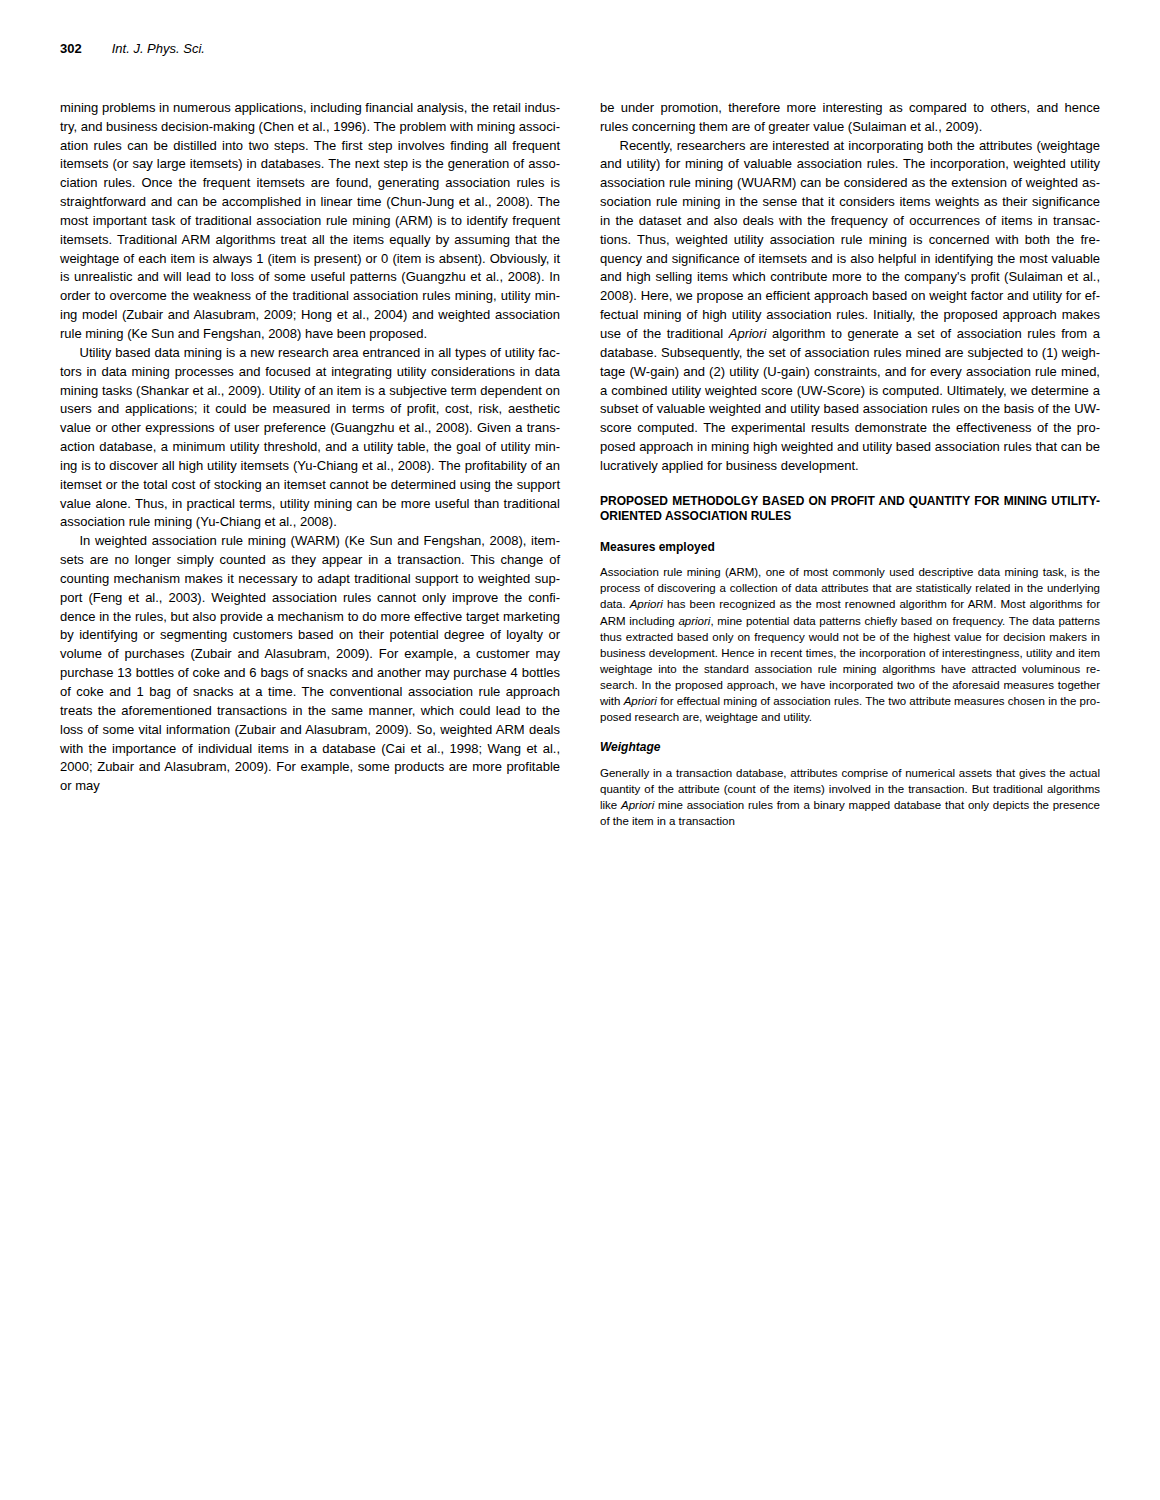302 Int. J. Phys. Sci.
mining problems in numerous applications, including financial analysis, the retail industry, and business decision-making (Chen et al., 1996). The problem with mining association rules can be distilled into two steps. The first step involves finding all frequent itemsets (or say large itemsets) in databases. The next step is the generation of association rules. Once the frequent itemsets are found, generating association rules is straightforward and can be accomplished in linear time (Chun-Jung et al., 2008). The most important task of traditional association rule mining (ARM) is to identify frequent itemsets. Traditional ARM algorithms treat all the items equally by assuming that the weightage of each item is always 1 (item is present) or 0 (item is absent). Obviously, it is unrealistic and will lead to loss of some useful patterns (Guangzhu et al., 2008). In order to overcome the weakness of the traditional association rules mining, utility mining model (Zubair and Alasubram, 2009; Hong et al., 2004) and weighted association rule mining (Ke Sun and Fengshan, 2008) have been proposed.
Utility based data mining is a new research area entranced in all types of utility factors in data mining processes and focused at integrating utility considerations in data mining tasks (Shankar et al., 2009). Utility of an item is a subjective term dependent on users and applications; it could be measured in terms of profit, cost, risk, aesthetic value or other expressions of user preference (Guangzhu et al., 2008). Given a transaction database, a minimum utility threshold, and a utility table, the goal of utility mining is to discover all high utility itemsets (Yu-Chiang et al., 2008). The profitability of an itemset or the total cost of stocking an itemset cannot be determined using the support value alone. Thus, in practical terms, utility mining can be more useful than traditional association rule mining (Yu-Chiang et al., 2008).
In weighted association rule mining (WARM) (Ke Sun and Fengshan, 2008), itemsets are no longer simply counted as they appear in a transaction. This change of counting mechanism makes it necessary to adapt traditional support to weighted support (Feng et al., 2003). Weighted association rules cannot only improve the confidence in the rules, but also provide a mechanism to do more effective target marketing by identifying or segmenting customers based on their potential degree of loyalty or volume of purchases (Zubair and Alasubram, 2009). For example, a customer may purchase 13 bottles of coke and 6 bags of snacks and another may purchase 4 bottles of coke and 1 bag of snacks at a time. The conventional association rule approach treats the aforementioned transactions in the same manner, which could lead to the loss of some vital information (Zubair and Alasubram, 2009). So, weighted ARM deals with the importance of individual items in a database (Cai et al., 1998; Wang et al., 2000; Zubair and Alasubram, 2009). For example, some products are more profitable or may
be under promotion, therefore more interesting as compared to others, and hence rules concerning them are of greater value (Sulaiman et al., 2009).
Recently, researchers are interested at incorporating both the attributes (weightage and utility) for mining of valuable association rules. The incorporation, weighted utility association rule mining (WUARM) can be considered as the extension of weighted association rule mining in the sense that it considers items weights as their significance in the dataset and also deals with the frequency of occurrences of items in transactions. Thus, weighted utility association rule mining is concerned with both the frequency and significance of itemsets and is also helpful in identifying the most valuable and high selling items which contribute more to the company's profit (Sulaiman et al., 2008). Here, we propose an efficient approach based on weight factor and utility for effectual mining of high utility association rules. Initially, the proposed approach makes use of the traditional Apriori algorithm to generate a set of association rules from a database. Subsequently, the set of association rules mined are subjected to (1) weightage (W-gain) and (2) utility (U-gain) constraints, and for every association rule mined, a combined utility weighted score (UW-Score) is computed. Ultimately, we determine a subset of valuable weighted and utility based association rules on the basis of the UW-score computed. The experimental results demonstrate the effectiveness of the proposed approach in mining high weighted and utility based association rules that can be lucratively applied for business development.
Proposed methodolgy based on profit and quantity for mining utility-oriented association rules
Measures employed
Association rule mining (ARM), one of most commonly used descriptive data mining task, is the process of discovering a collection of data attributes that are statistically related in the underlying data. Apriori has been recognized as the most renowned algorithm for ARM. Most algorithms for ARM including apriori, mine potential data patterns chiefly based on frequency. The data patterns thus extracted based only on frequency would not be of the highest value for decision makers in business development. Hence in recent times, the incorporation of interestingness, utility and item weightage into the standard association rule mining algorithms have attracted voluminous research. In the proposed approach, we have incorporated two of the aforesaid measures together with Apriori for effectual mining of association rules. The two attribute measures chosen in the proposed research are, weightage and utility.
Weightage
Generally in a transaction database, attributes comprise of numerical assets that gives the actual quantity of the attribute (count of the items) involved in the transaction. But traditional algorithms like Apriori mine association rules from a binary mapped database that only depicts the presence of the item in a transaction